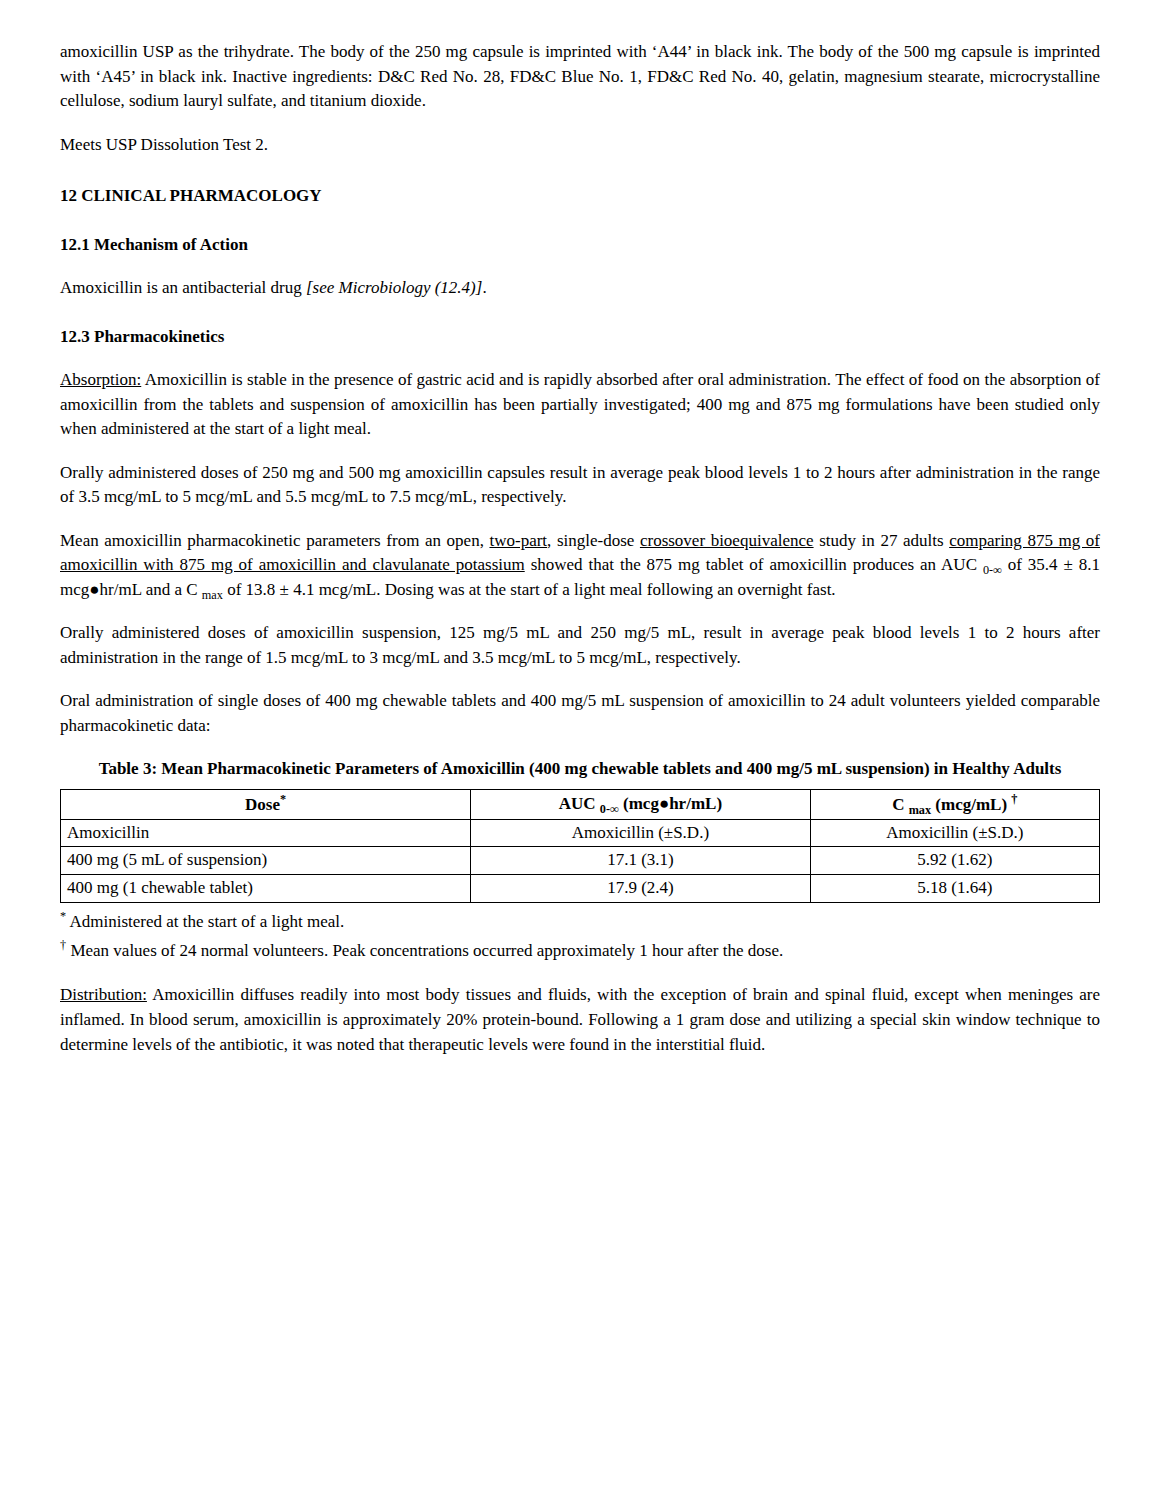amoxicillin USP as the trihydrate. The body of the 250 mg capsule is imprinted with ‘A44’ in black ink. The body of the 500 mg capsule is imprinted with ‘A45’ in black ink. Inactive ingredients: D&C Red No. 28, FD&C Blue No. 1, FD&C Red No. 40, gelatin, magnesium stearate, microcrystalline cellulose, sodium lauryl sulfate, and titanium dioxide.
Meets USP Dissolution Test 2.
12 CLINICAL PHARMACOLOGY
12.1 Mechanism of Action
Amoxicillin is an antibacterial drug [see Microbiology (12.4)].
12.3 Pharmacokinetics
Absorption: Amoxicillin is stable in the presence of gastric acid and is rapidly absorbed after oral administration. The effect of food on the absorption of amoxicillin from the tablets and suspension of amoxicillin has been partially investigated; 400 mg and 875 mg formulations have been studied only when administered at the start of a light meal.
Orally administered doses of 250 mg and 500 mg amoxicillin capsules result in average peak blood levels 1 to 2 hours after administration in the range of 3.5 mcg/mL to 5 mcg/mL and 5.5 mcg/mL to 7.5 mcg/mL, respectively.
Mean amoxicillin pharmacokinetic parameters from an open, two-part, single-dose crossover bioequivalence study in 27 adults comparing 875 mg of amoxicillin with 875 mg of amoxicillin and clavulanate potassium showed that the 875 mg tablet of amoxicillin produces an AUC 0-∞ of 35.4 ± 8.1 mcg●hr/mL and a C max of 13.8 ± 4.1 mcg/mL. Dosing was at the start of a light meal following an overnight fast.
Orally administered doses of amoxicillin suspension, 125 mg/5 mL and 250 mg/5 mL, result in average peak blood levels 1 to 2 hours after administration in the range of 1.5 mcg/mL to 3 mcg/mL and 3.5 mcg/mL to 5 mcg/mL, respectively.
Oral administration of single doses of 400 mg chewable tablets and 400 mg/5 mL suspension of amoxicillin to 24 adult volunteers yielded comparable pharmacokinetic data:
Table 3: Mean Pharmacokinetic Parameters of Amoxicillin (400 mg chewable tablets and 400 mg/5 mL suspension) in Healthy Adults
| Dose * | AUC 0-∞ (mcg●hr/mL) | C max (mcg/mL) † |
| --- | --- | --- |
| Amoxicillin | Amoxicillin (±S.D.) | Amoxicillin (±S.D.) |
| 400 mg (5 mL of suspension) | 17.1 (3.1) | 5.92 (1.62) |
| 400 mg (1 chewable tablet) | 17.9 (2.4) | 5.18 (1.64) |
* Administered at the start of a light meal.
† Mean values of 24 normal volunteers. Peak concentrations occurred approximately 1 hour after the dose.
Distribution: Amoxicillin diffuses readily into most body tissues and fluids, with the exception of brain and spinal fluid, except when meninges are inflamed. In blood serum, amoxicillin is approximately 20% protein-bound. Following a 1 gram dose and utilizing a special skin window technique to determine levels of the antibiotic, it was noted that therapeutic levels were found in the interstitial fluid.